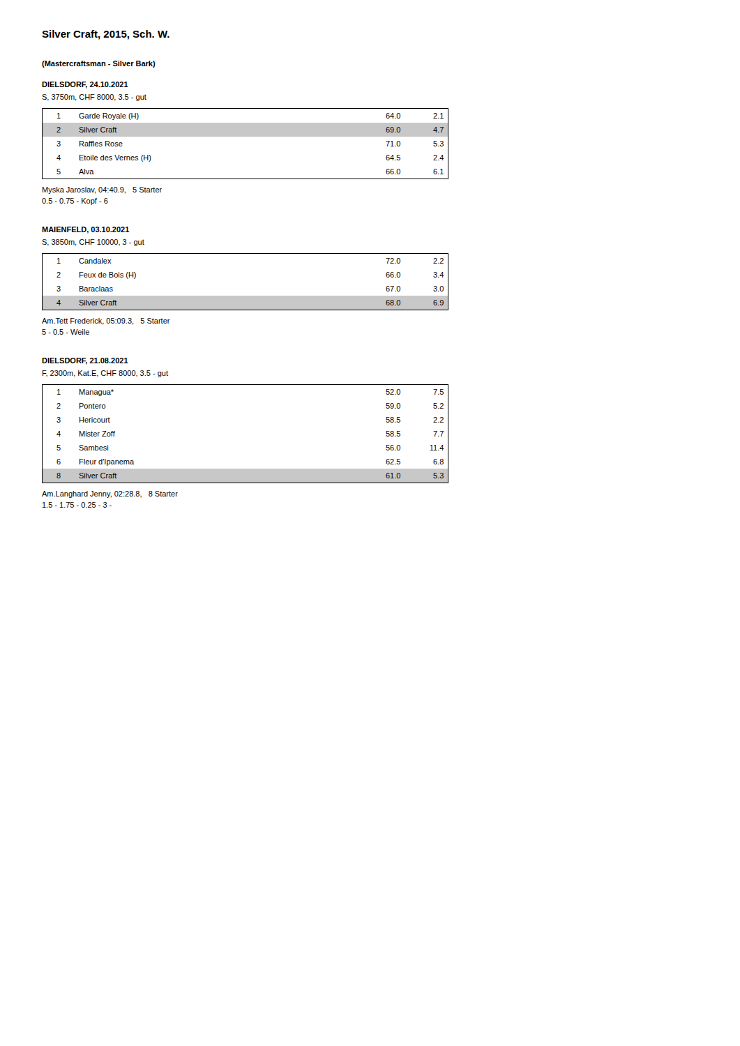Silver Craft, 2015, Sch. W.
(Mastercraftsman - Silver Bark)
DIELSDORF, 24.10.2021
S, 3750m, CHF 8000, 3.5 - gut
| 1 | Garde Royale (H) | 64.0 | 2.1 |
| 2 | Silver Craft | 69.0 | 4.7 |
| 3 | Raffles Rose | 71.0 | 5.3 |
| 4 | Etoile des Vernes (H) | 64.5 | 2.4 |
| 5 | Alva | 66.0 | 6.1 |
Myska Jaroslav, 04:40.9, 5 Starter
0.5 - 0.75 - Kopf - 6
MAIENFELD, 03.10.2021
S, 3850m, CHF 10000, 3 - gut
| 1 | Candalex | 72.0 | 2.2 |
| 2 | Feux de Bois (H) | 66.0 | 3.4 |
| 3 | Baraclaas | 67.0 | 3.0 |
| 4 | Silver Craft | 68.0 | 6.9 |
Am.Tett Frederick, 05:09.3, 5 Starter
5 - 0.5 - Weile
DIELSDORF, 21.08.2021
F, 2300m, Kat.E, CHF 8000, 3.5 - gut
| 1 | Managua* | 52.0 | 7.5 |
| 2 | Pontero | 59.0 | 5.2 |
| 3 | Hericourt | 58.5 | 2.2 |
| 4 | Mister Zoff | 58.5 | 7.7 |
| 5 | Sambesi | 56.0 | 11.4 |
| 6 | Fleur d'Ipanema | 62.5 | 6.8 |
| 8 | Silver Craft | 61.0 | 5.3 |
Am.Langhard Jenny, 02:28.8, 8 Starter
1.5 - 1.75 - 0.25 - 3 -